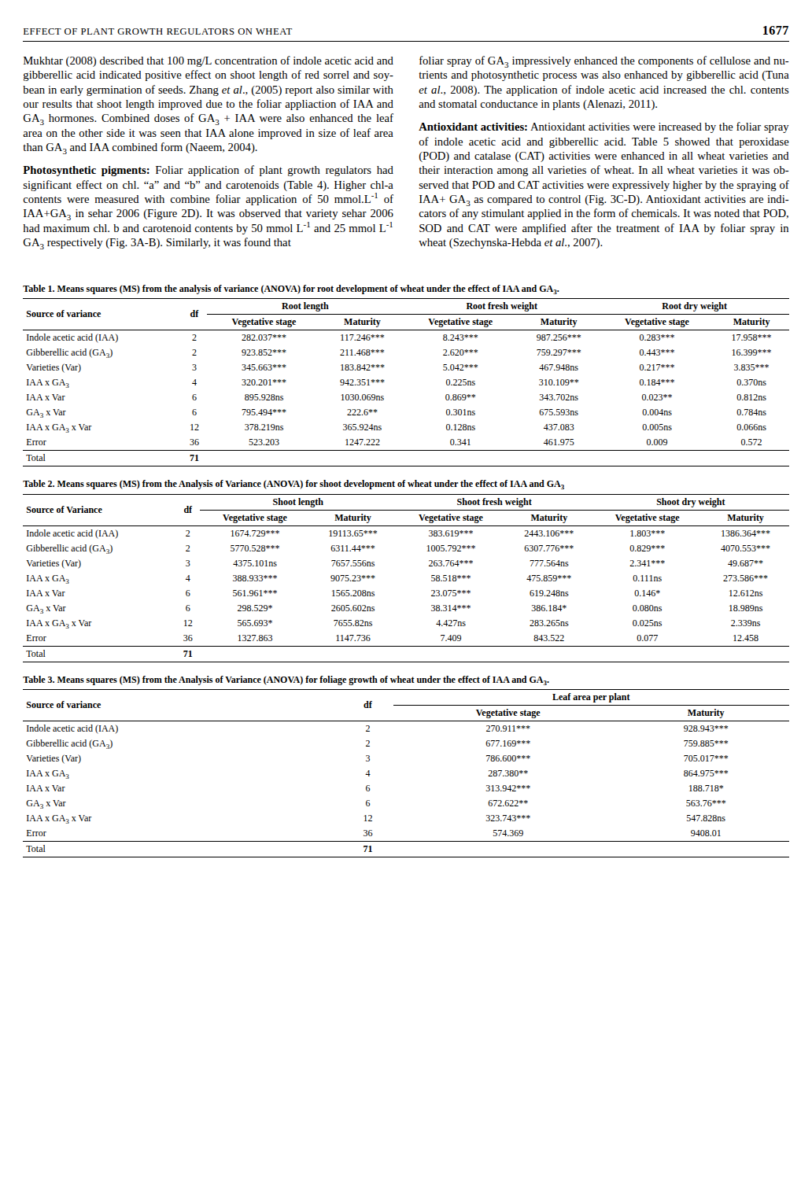Effect of plant growth regulators on wheat
1677
Mukhtar (2008) described that 100 mg/L concentration of indole acetic acid and gibberellic acid indicated positive effect on shoot length of red sorrel and soybean in early germination of seeds. Zhang et al., (2005) report also similar with our results that shoot length improved due to the foliar appliaction of IAA and GA3 hormones. Combined doses of GA3 + IAA were also enhanced the leaf area on the other side it was seen that IAA alone improved in size of leaf area than GA3 and IAA combined form (Naeem, 2004).
Photosynthetic pigments:
Foliar application of plant growth regulators had significant effect on chl. “a” and “b” and carotenoids (Table 4). Higher chl-a contents were measured with combine foliar application of 50 mmol.L-1 of IAA+GA3 in sehar 2006 (Figure 2D). It was observed that variety sehar 2006 had maximum chl. b and carotenoid contents by 50 mmol L-1 and 25 mmol L-1 GA3 respectively (Fig. 3A-B). Similarly, it was found that
foliar spray of GA3 impressively enhanced the components of cellulose and nutrients and photosynthetic process was also enhanced by gibberellic acid (Tuna et al., 2008). The application of indole acetic acid increased the chl. contents and stomatal conductance in plants (Alenazi, 2011).
Antioxidant activities:
Antioxidant activities were increased by the foliar spray of indole acetic acid and gibberellic acid. Table 5 showed that peroxidase (POD) and catalase (CAT) activities were enhanced in all wheat varieties and their interaction among all varieties of wheat. In all wheat varieties it was observed that POD and CAT activities were expressively higher by the spraying of IAA+ GA3 as compared to control (Fig. 3C-D). Antioxidant activities are indicators of any stimulant applied in the form of chemicals. It was noted that POD, SOD and CAT were amplified after the treatment of IAA by foliar spray in wheat (Szechynska-Hebda et al., 2007).
Table 1. Means squares (MS) from the analysis of variance (ANOVA) for root development of wheat under the effect of IAA and GA 3 .
| Source of variance | df | Root length | Root fresh weight | Root dry weight |
| --- | --- | --- | --- | --- |
| Vegetative stage | Maturity | Vegetative stage | Maturity | Vegetative stage | Maturity |
| Indole acetic acid (IAA) | 2 | 282.037*** | 117.246*** | 8.243*** | 987.256*** | 0.283*** | 17.958*** |
| Gibberellic acid (GA 3 ) | 2 | 923.852*** | 211.468*** | 2.620*** | 759.297*** | 0.443*** | 16.399*** |
| Varieties (Var) | 3 | 345.663*** | 183.842*** | 5.042*** | 467.948ns | 0.217*** | 3.835*** |
| IAA x GA 3 | 4 | 320.201*** | 942.351*** | 0.225ns | 310.109** | 0.184*** | 0.370ns |
| IAA x Var | 6 | 895.928ns | 1030.069ns | 0.869** | 343.702ns | 0.023** | 0.812ns |
| GA 3 x Var | 6 | 795.494*** | 222.6** | 0.301ns | 675.593ns | 0.004ns | 0.784ns |
| IAA x GA 3 x Var | 12 | 378.219ns | 365.924ns | 0.128ns | 437.083 | 0.005ns | 0.066ns |
| Error | 36 | 523.203 | 1247.222 | 0.341 | 461.975 | 0.009 | 0.572 |
| Total | 71 | | | | | | |
Table 2. Means squares (MS) from the Analysis of Variance (ANOVA) for shoot development of wheat under the effect of IAA and GA 3
| Source of Variance | df | Shoot length | Shoot fresh weight | Shoot dry weight |
| --- | --- | --- | --- | --- |
| Vegetative stage | Maturity | Vegetative stage | Maturity | Vegetative stage | Maturity |
| Indole acetic acid (IAA) | 2 | 1674.729*** | 19113.65*** | 383.619*** | 2443.106*** | 1.803*** | 1386.364*** |
| Gibberellic acid (GA 3 ) | 2 | 5770.528*** | 6311.44*** | 1005.792*** | 6307.776*** | 0.829*** | 4070.553*** |
| Varieties (Var) | 3 | 4375.101ns | 7657.556ns | 263.764*** | 777.564ns | 2.341*** | 49.687** |
| IAA x GA 3 | 4 | 388.933*** | 9075.23*** | 58.518*** | 475.859*** | 0.111ns | 273.586*** |
| IAA x Var | 6 | 561.961*** | 1565.208ns | 23.075*** | 619.248ns | 0.146* | 12.612ns |
| GA 3 x Var | 6 | 298.529* | 2605.602ns | 38.314*** | 386.184* | 0.080ns | 18.989ns |
| IAA x GA 3 x Var | 12 | 565.693* | 7655.82ns | 4.427ns | 283.265ns | 0.025ns | 2.339ns |
| Error | 36 | 1327.863 | 1147.736 | 7.409 | 843.522 | 0.077 | 12.458 |
| Total | 71 | | | | | | |
Table 3. Means squares (MS) from the Analysis of Variance (ANOVA) for foliage growth of wheat under the effect of IAA and GA 3 .
| Source of variance | df | Leaf area per plant |
| --- | --- | --- |
| Vegetative stage | Maturity |
| Indole acetic acid (IAA) | 2 | 270.911*** | 928.943*** |
| Gibberellic acid (GA 3 ) | 2 | 677.169*** | 759.885*** |
| Varieties (Var) | 3 | 786.600*** | 705.017*** |
| IAA x GA 3 | 4 | 287.380** | 864.975*** |
| IAA x Var | 6 | 313.942*** | 188.718* |
| GA 3 x Var | 6 | 672.622** | 563.76*** |
| IAA x GA 3 x Var | 12 | 323.743*** | 547.828ns |
| Error | 36 | 574.369 | 9408.01 |
| Total | 71 | | |